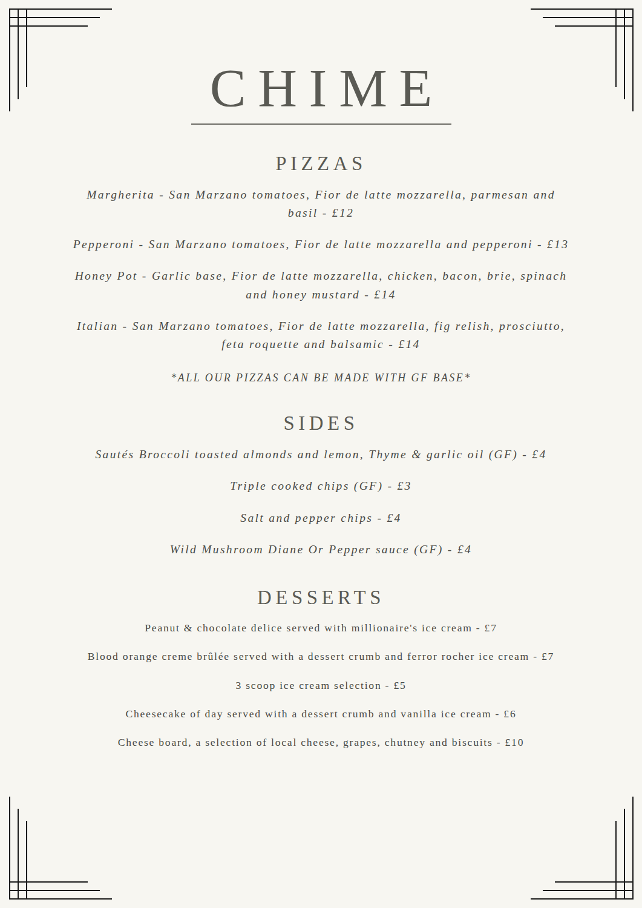CHIME
Pizzas
Margherita - San Marzano tomatoes, Fior de latte mozzarella, parmesan and basil - £12
Pepperoni - San Marzano tomatoes, Fior de latte mozzarella and pepperoni - £13
Honey Pot - Garlic base, Fior de latte mozzarella, chicken, bacon, brie, spinach and honey mustard - £14
Italian - San Marzano tomatoes, Fior de latte mozzarella, fig relish, prosciutto, feta roquette and balsamic - £14
*ALL OUR PIZZAS CAN BE MADE WITH GF BASE*
Sides
Sautés Broccoli toasted almonds and lemon, Thyme & garlic oil (GF) - £4
Triple cooked chips (GF) - £3
Salt and pepper chips - £4
Wild Mushroom Diane Or Pepper sauce (GF) - £4
Desserts
Peanut & chocolate delice served with millionaire's ice cream - £7
Blood orange creme brûlée served with a dessert crumb and ferror rocher ice cream - £7
3 scoop ice cream selection - £5
Cheesecake of day served with a dessert crumb and vanilla ice cream - £6
Cheese board, a selection of local cheese, grapes, chutney and biscuits - £10